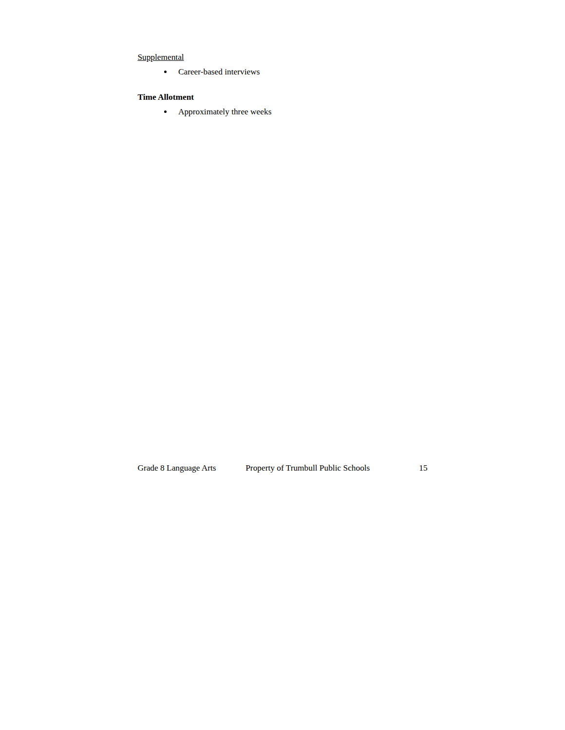Supplemental
Career-based interviews
Time Allotment
Approximately three weeks
Grade 8 Language Arts Property of Trumbull Public Schools 15